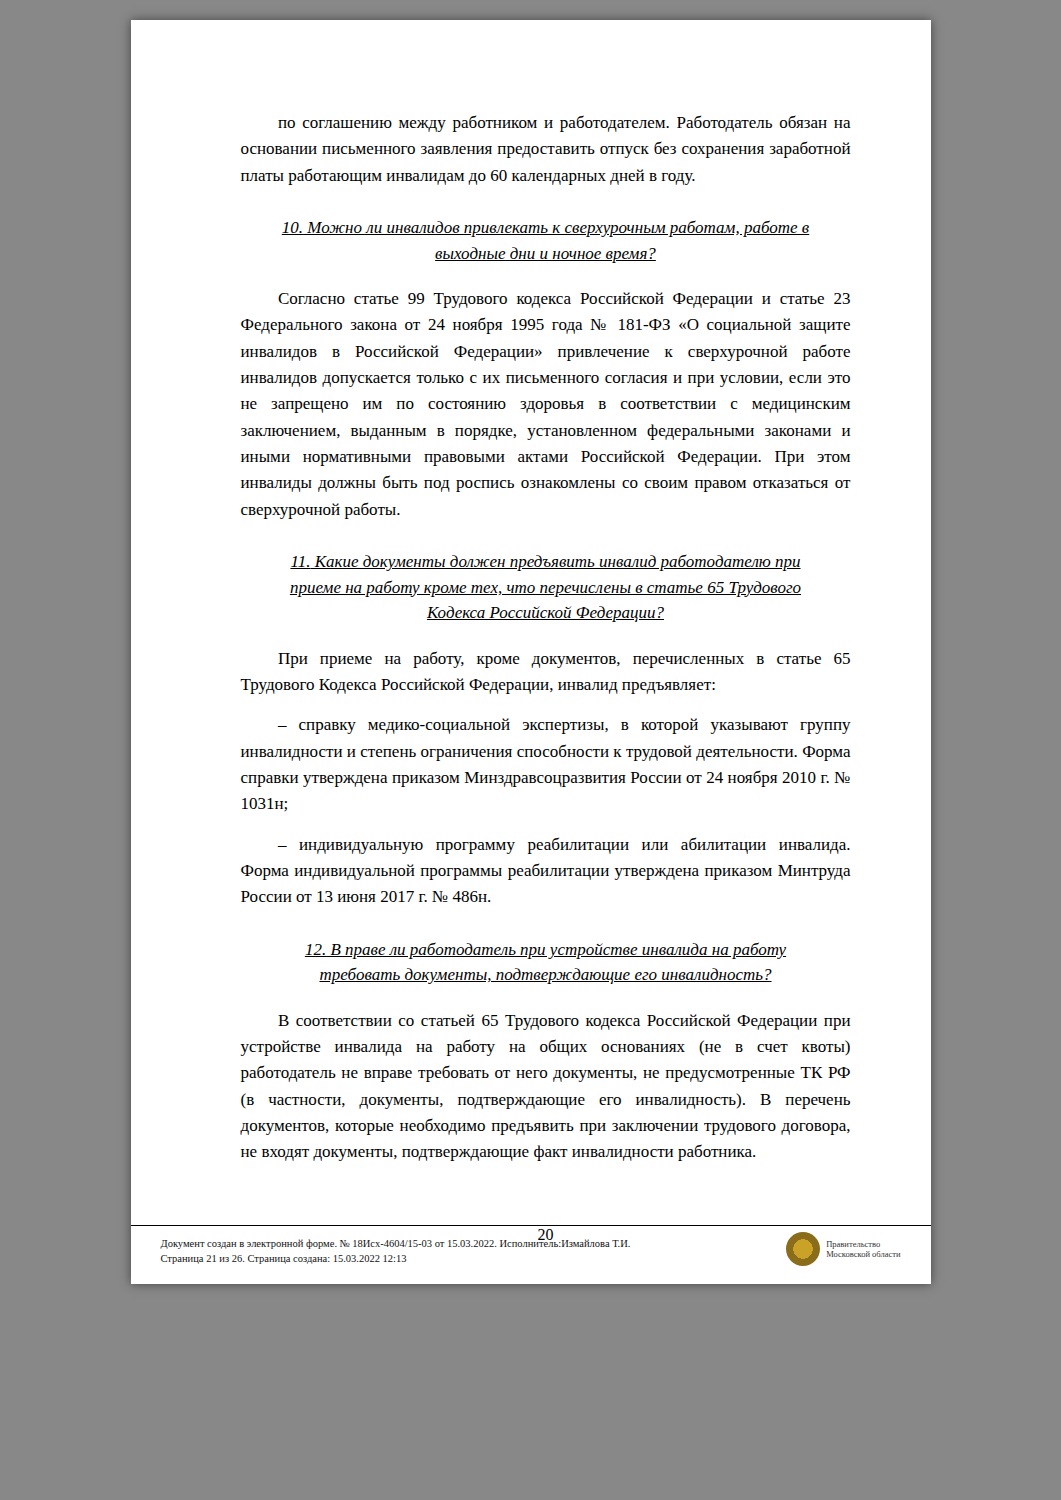по соглашению между работником и работодателем. Работодатель обязан на основании письменного заявления предоставить отпуск без сохранения заработной платы работающим инвалидам до 60 календарных дней в году.
10. Можно ли инвалидов привлекать к сверхурочным работам, работе в выходные дни и ночное время?
Согласно статье 99 Трудового кодекса Российской Федерации и статье 23 Федерального закона от 24 ноября 1995 года № 181-ФЗ «О социальной защите инвалидов в Российской Федерации» привлечение к сверхурочной работе инвалидов допускается только с их письменного согласия и при условии, если это не запрещено им по состоянию здоровья в соответствии с медицинским заключением, выданным в порядке, установленном федеральными законами и иными нормативными правовыми актами Российской Федерации. При этом инвалиды должны быть под роспись ознакомлены со своим правом отказаться от сверхурочной работы.
11. Какие документы должен предъявить инвалид работодателю при приеме на работу кроме тех, что перечислены в статье 65 Трудового Кодекса Российской Федерации?
При приеме на работу, кроме документов, перечисленных в статье 65 Трудового Кодекса Российской Федерации, инвалид предъявляет:
– справку медико-социальной экспертизы, в которой указывают группу инвалидности и степень ограничения способности к трудовой деятельности. Форма справки утверждена приказом Минздравсоцразвития России от 24 ноября 2010 г. № 1031н;
– индивидуальную программу реабилитации или абилитации инвалида. Форма индивидуальной программы реабилитации утверждена приказом Минтруда России от 13 июня 2017 г. № 486н.
12. В праве ли работодатель при устройстве инвалида на работу требовать документы, подтверждающие его инвалидность?
В соответствии со статьей 65 Трудового кодекса Российской Федерации при устройстве инвалида на работу на общих основаниях (не в счет квоты) работодатель не вправе требовать от него документы, не предусмотренные ТК РФ (в частности, документы, подтверждающие его инвалидность). В перечень документов, которые необходимо предъявить при заключении трудового договора, не входят документы, подтверждающие факт инвалидности работника.
20
Документ создан в электронной форме. № 18Исх-4604/15-03 от 15.03.2022. Исполнитель:Измайлова Т.И.
Страница 21 из 26. Страница создана: 15.03.2022 12:13
Правительство
Московской области